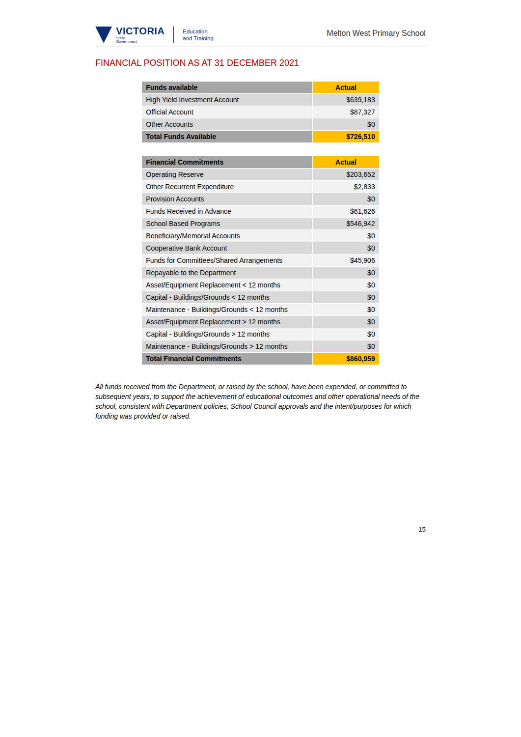VICTORIA
State
Government
Education
and Training
Melton West Primary School
FINANCIAL POSITION AS AT 31 DECEMBER 2021
| Funds available | Actual |
| --- | --- |
| High Yield Investment Account | $639,183 |
| Official Account | $87,327 |
| Other Accounts | $0 |
| Total Funds Available | $726,510 |
| Financial Commitments | Actual |
| --- | --- |
| Operating Reserve | $203,652 |
| Other Recurrent Expenditure | $2,833 |
| Provision Accounts | $0 |
| Funds Received in Advance | $61,626 |
| School Based Programs | $546,942 |
| Beneficiary/Memorial Accounts | $0 |
| Cooperative Bank Account | $0 |
| Funds for Committees/Shared Arrangements | $45,906 |
| Repayable to the Department | $0 |
| Asset/Equipment Replacement < 12 months | $0 |
| Capital - Buildings/Grounds < 12 months | $0 |
| Maintenance - Buildings/Grounds < 12 months | $0 |
| Asset/Equipment Replacement > 12 months | $0 |
| Capital - Buildings/Grounds > 12 months | $0 |
| Maintenance - Buildings/Grounds > 12 months | $0 |
| Total Financial Commitments | $860,959 |
All funds received from the Department, or raised by the school, have been expended, or committed to subsequent years, to support the achievement of educational outcomes and other operational needs of the school, consistent with Department policies, School Council approvals and the intent/purposes for which funding was provided or raised.
15